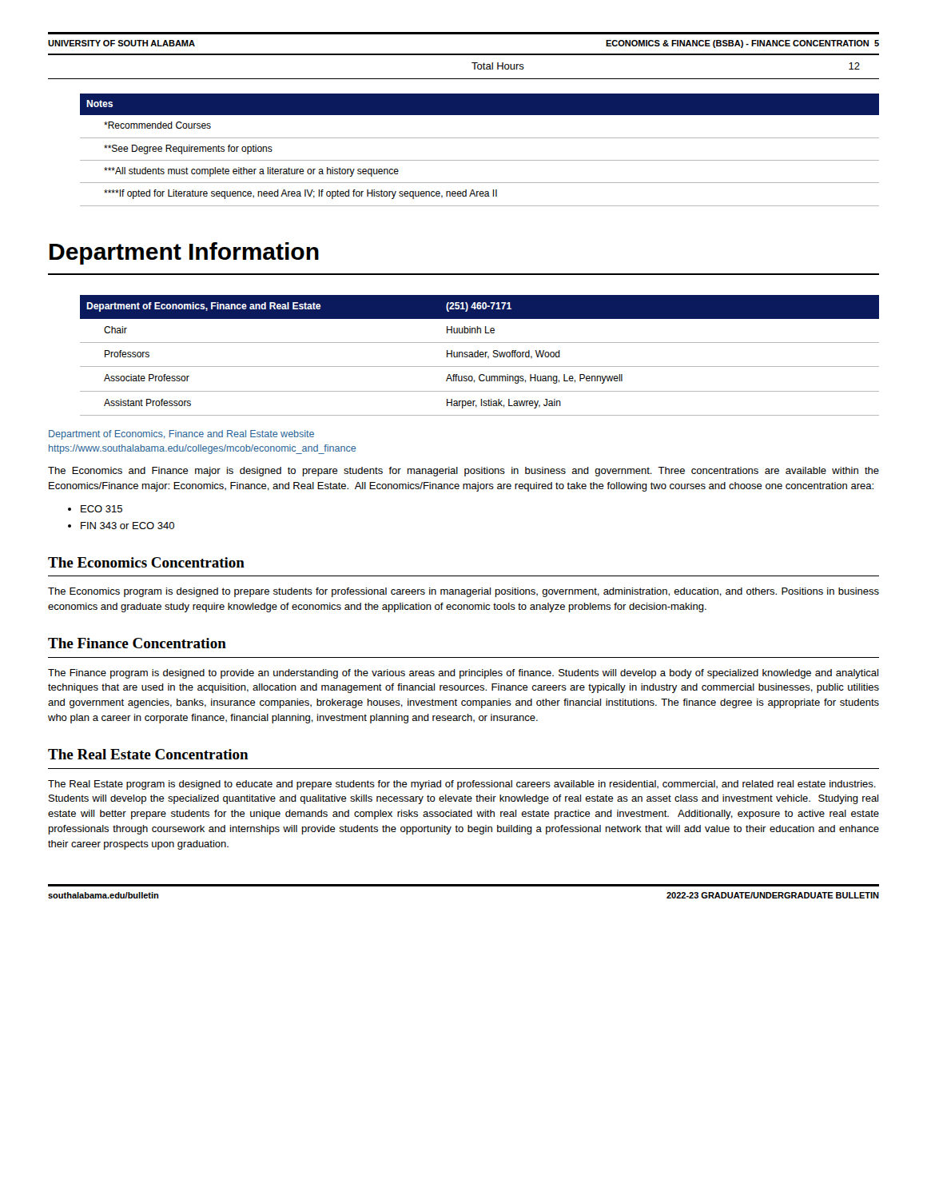UNIVERSITY OF SOUTH ALABAMA ECONOMICS & FINANCE (BSBA) - FINANCE CONCENTRATION 5
| | Total Hours | 12 | |
| Notes |
| --- |
| *Recommended Courses |
| **See Degree Requirements for options |
| ***All students must complete either a literature or a history sequence |
| ****If opted for Literature sequence, need Area IV; If opted for History sequence, need Area II |
Department Information
| Department of Economics, Finance and Real Estate | (251) 460-7171 |
| --- | --- |
| Chair | Huubinh Le |
| Professors | Hunsader, Swofford, Wood |
| Associate Professor | Affuso, Cummings, Huang, Le, Pennywell |
| Assistant Professors | Harper, Istiak, Lawrey, Jain |
Department of Economics, Finance and Real Estate website
https://www.southalabama.edu/colleges/mcob/economic_and_finance
The Economics and Finance major is designed to prepare students for managerial positions in business and government. Three concentrations are available within the Economics/Finance major: Economics, Finance, and Real Estate. All Economics/Finance majors are required to take the following two courses and choose one concentration area:
ECO 315
FIN 343 or ECO 340
The Economics Concentration
The Economics program is designed to prepare students for professional careers in managerial positions, government, administration, education, and others. Positions in business economics and graduate study require knowledge of economics and the application of economic tools to analyze problems for decision-making.
The Finance Concentration
The Finance program is designed to provide an understanding of the various areas and principles of finance. Students will develop a body of specialized knowledge and analytical techniques that are used in the acquisition, allocation and management of financial resources. Finance careers are typically in industry and commercial businesses, public utilities and government agencies, banks, insurance companies, brokerage houses, investment companies and other financial institutions. The finance degree is appropriate for students who plan a career in corporate finance, financial planning, investment planning and research, or insurance.
The Real Estate Concentration
The Real Estate program is designed to educate and prepare students for the myriad of professional careers available in residential, commercial, and related real estate industries. Students will develop the specialized quantitative and qualitative skills necessary to elevate their knowledge of real estate as an asset class and investment vehicle. Studying real estate will better prepare students for the unique demands and complex risks associated with real estate practice and investment. Additionally, exposure to active real estate professionals through coursework and internships will provide students the opportunity to begin building a professional network that will add value to their education and enhance their career prospects upon graduation.
southalabama.edu/bulletin 2022-23 GRADUATE/UNDERGRADUATE BULLETIN